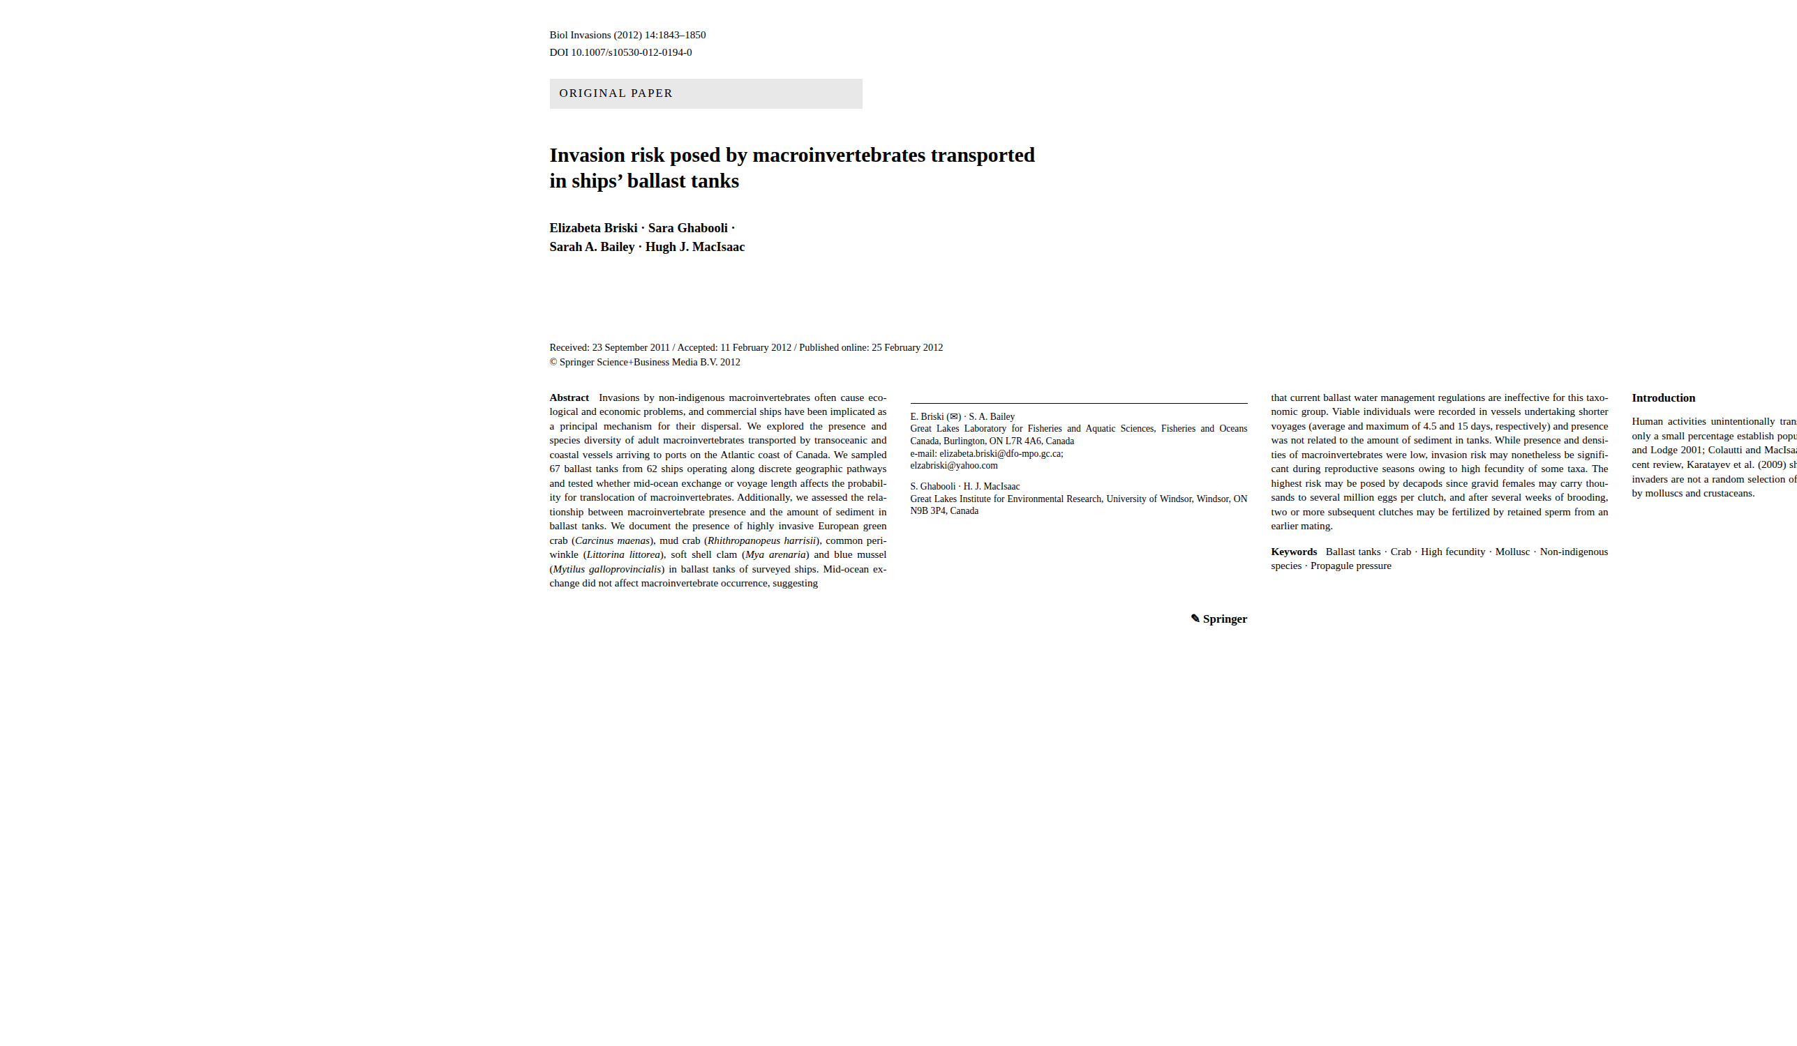Biol Invasions (2012) 14:1843–1850
DOI 10.1007/s10530-012-0194-0
ORIGINAL PAPER
Invasion risk posed by macroinvertebrates transported
in ships’ ballast tanks
Elizabeta Briski · Sara Ghabooli ·
Sarah A. Bailey · Hugh J. MacIsaac
Received: 23 September 2011 / Accepted: 11 February 2012 / Published online: 25 February 2012
© Springer Science+Business Media B.V. 2012
Abstract Invasions by non-indigenous macroinvertebrates often cause ecological and economic problems, and commercial ships have been implicated as a principal mechanism for their dispersal. We explored the presence and species diversity of adult macroinvertebrates transported by transoceanic and coastal vessels arriving to ports on the Atlantic coast of Canada. We sampled 67 ballast tanks from 62 ships operating along discrete geographic pathways and tested whether mid-ocean exchange or voyage length affects the probability for translocation of macroinvertebrates. Additionally, we assessed the relationship between macroinvertebrate presence and the amount of sediment in ballast tanks. We document the presence of highly invasive European green crab (Carcinus maenas), mud crab (Rhithropanopeus harrisii), common periwinkle (Littorina littorea), soft shell clam (Mya arenaria) and blue mussel (Mytilus galloprovincialis) in ballast tanks of surveyed ships. Mid-ocean exchange did not affect macroinvertebrate occurrence, suggesting
E. Briski (✉) · S. A. Bailey
Great Lakes Laboratory for Fisheries and Aquatic Sciences, Fisheries and Oceans Canada, Burlington, ON L7R 4A6, Canada
e-mail: elizabeta.briski@dfo-mpo.gc.ca;
elzabriski@yahoo.com
S. Ghabooli · H. J. MacIsaac
Great Lakes Institute for Environmental Research, University of Windsor, Windsor, ON N9B 3P4, Canada
that current ballast water management regulations are ineffective for this taxonomic group. Viable individuals were recorded in vessels undertaking shorter voyages (average and maximum of 4.5 and 15 days, respectively) and presence was not related to the amount of sediment in tanks. While presence and densities of macroinvertebrates were low, invasion risk may nonetheless be significant during reproductive seasons owing to high fecundity of some taxa. The highest risk may be posed by decapods since gravid females may carry thousands to several million eggs per clutch, and after several weeks of brooding, two or more subsequent clutches may be fertilized by retained sperm from an earlier mating.
Keywords Ballast tanks · Crab · High fecundity · Mollusc · Non-indigenous species · Propagule pressure
Introduction
Human activities unintentionally translocate many aquatic species of which only a small percentage establish populations in new environments (e.g. Kolar and Lodge 2001; Colautti and MacIsaac 2004; Karatayev et al. 2009). In a recent review, Karatayev et al. (2009) showed that freshwater macroinvertebrate invaders are not a random selection of species, but rather are over-represented by molluscs and crustaceans.
✎ Springer